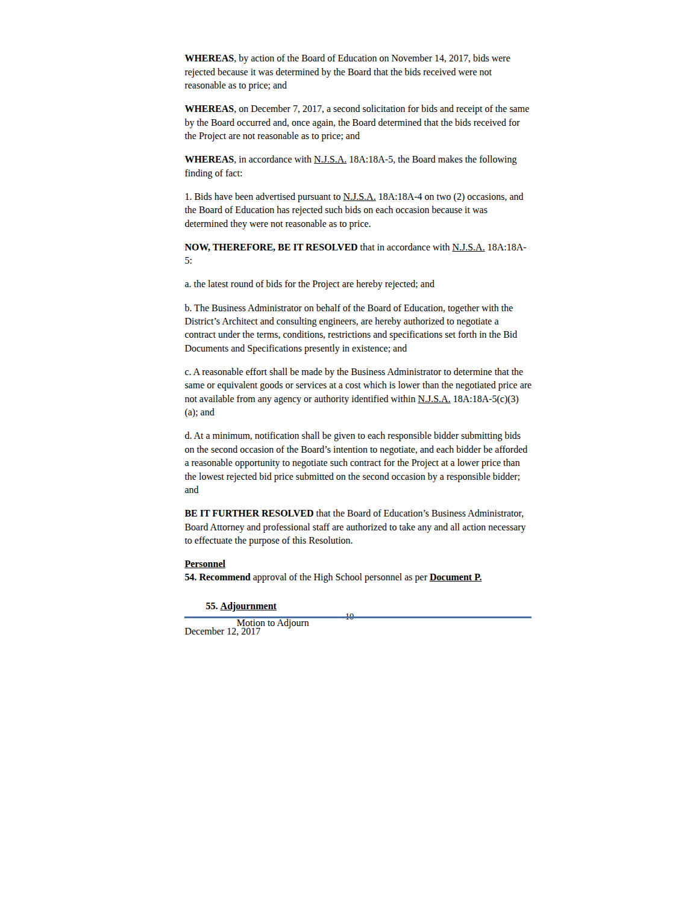WHEREAS, by action of the Board of Education on November 14, 2017, bids were rejected because it was determined by the Board that the bids received were not reasonable as to price; and
WHEREAS, on December 7, 2017, a second solicitation for bids and receipt of the same by the Board occurred and, once again, the Board determined that the bids received for the Project are not reasonable as to price; and
WHEREAS, in accordance with N.J.S.A. 18A:18A-5, the Board makes the following finding of fact:
1. Bids have been advertised pursuant to N.J.S.A. 18A:18A-4 on two (2) occasions, and the Board of Education has rejected such bids on each occasion because it was determined they were not reasonable as to price.
NOW, THEREFORE, BE IT RESOLVED that in accordance with N.J.S.A. 18A:18A-5:
a. the latest round of bids for the Project are hereby rejected; and
b. The Business Administrator on behalf of the Board of Education, together with the District’s Architect and consulting engineers, are hereby authorized to negotiate a contract under the terms, conditions, restrictions and specifications set forth in the Bid Documents and Specifications presently in existence; and
c. A reasonable effort shall be made by the Business Administrator to determine that the same or equivalent goods or services at a cost which is lower than the negotiated price are not available from any agency or authority identified within N.J.S.A. 18A:18A-5(c)(3)(a); and
d. At a minimum, notification shall be given to each responsible bidder submitting bids on the second occasion of the Board’s intention to negotiate, and each bidder be afforded a reasonable opportunity to negotiate such contract for the Project at a lower price than the lowest rejected bid price submitted on the second occasion by a responsible bidder; and
BE IT FURTHER RESOLVED that the Board of Education’s Business Administrator, Board Attorney and professional staff are authorized to take any and all action necessary to effectuate the purpose of this Resolution.
Personnel
54. Recommend approval of the High School personnel as per Document P.
55. Adjournment
Motion to Adjourn
10
December 12, 2017